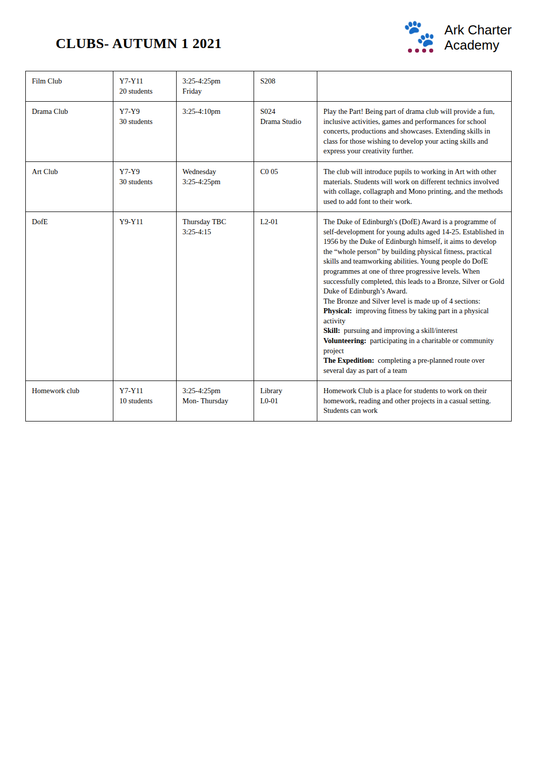CLUBS- AUTUMN 1 2021
🐾
Ark Charter
Academy
| Film Club | Y7-Y11 20 students | 3:25-4:25pm Friday | S208 | |
| Drama Club | Y7-Y9 30 students | 3:25-4:10pm | S024 Drama Studio | Play the Part! Being part of drama club will provide a fun, inclusive activities, games and performances for school concerts, productions and showcases. Extending skills in class for those wishing to develop your acting skills and express your creativity further. |
| Art Club | Y7-Y9 30 students | Wednesday 3:25-4:25pm | C0 05 | The club will introduce pupils to working in Art with other materials. Students will work on different technics involved with collage, collagraph and Mono printing, and the methods used to add font to their work. |
| DofE | Y9-Y11 | Thursday TBC 3:25-4:15 | L2-01 | The Duke of Edinburgh's (DofE) Award is a programme of self-development for young adults aged 14-25. Established in 1956 by the Duke of Edinburgh himself, it aims to develop the “whole person” by building physical fitness, practical skills and teamworking abilities. Young people do DofE programmes at one of three progressive levels. When successfully completed, this leads to a Bronze, Silver or Gold Duke of Edinburgh’s Award. The Bronze and Silver level is made up of 4 sections: Physical: improving fitness by taking part in a physical activity Skill: pursuing and improving a skill/interest Volunteering: participating in a charitable or community project The Expedition: completing a pre-planned route over several day as part of a team |
| Homework club | Y7-Y11 10 students | 3:25-4:25pm Mon- Thursday | Library L0-01 | Homework Club is a place for students to work on their homework, reading and other projects in a casual setting. Students can work |